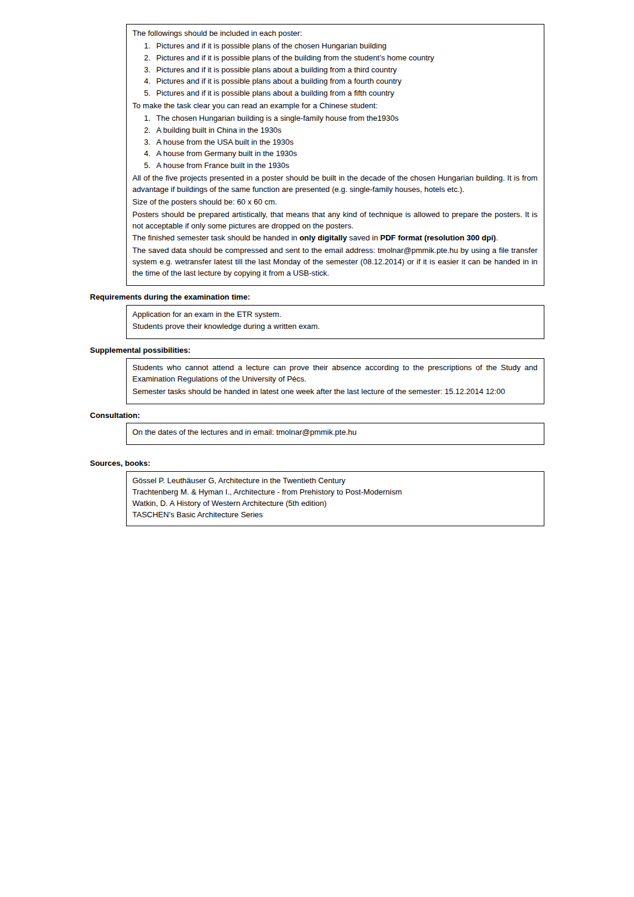The followings should be included in each poster:
Pictures and if it is possible plans of the chosen Hungarian building
Pictures and if it is possible plans of the building from the student’s home country
Pictures and if it is possible plans about a building from a third country
Pictures and if it is possible plans about a building from a fourth country
Pictures and if it is possible plans about a building from a fifth country
To make the task clear you can read an example for a Chinese student:
The chosen Hungarian building is a single-family house from the1930s
A building built in China in the 1930s
A house from the USA built in the 1930s
A house from Germany built in the 1930s
A house from France built in the 1930s
All of the five projects presented in a poster should be built in the decade of the chosen Hungarian building. It is from advantage if buildings of the same function are presented (e.g. single-family houses, hotels etc.).
Size of the posters should be: 60 x 60 cm.
Posters should be prepared artistically, that means that any kind of technique is allowed to prepare the posters. It is not acceptable if only some pictures are dropped on the posters.
The finished semester task should be handed in only digitally saved in PDF format (resolution 300 dpi).
The saved data should be compressed and sent to the email address: tmolnar@pmmik.pte.hu by using a file transfer system e.g. wetransfer latest till the last Monday of the semester (08.12.2014) or if it is easier it can be handed in in the time of the last lecture by copying it from a USB-stick.
Requirements during the examination time:
Application for an exam in the ETR system.
Students prove their knowledge during a written exam.
Supplemental possibilities:
Students who cannot attend a lecture can prove their absence according to the prescriptions of the Study and Examination Regulations of the University of Pécs.
Semester tasks should be handed in latest one week after the last lecture of the semester: 15.12.2014 12:00
Consultation:
On the dates of the lectures and in email: tmolnar@pmmik.pte.hu
Sources, books:
Gössel P. Leuthäuser G, Architecture in the Twentieth Century
Trachtenberg M. & Hyman I., Architecture - from Prehistory to Post-Modernism
Watkin, D. A History of Western Architecture (5th edition)
TASCHEN's Basic Architecture Series